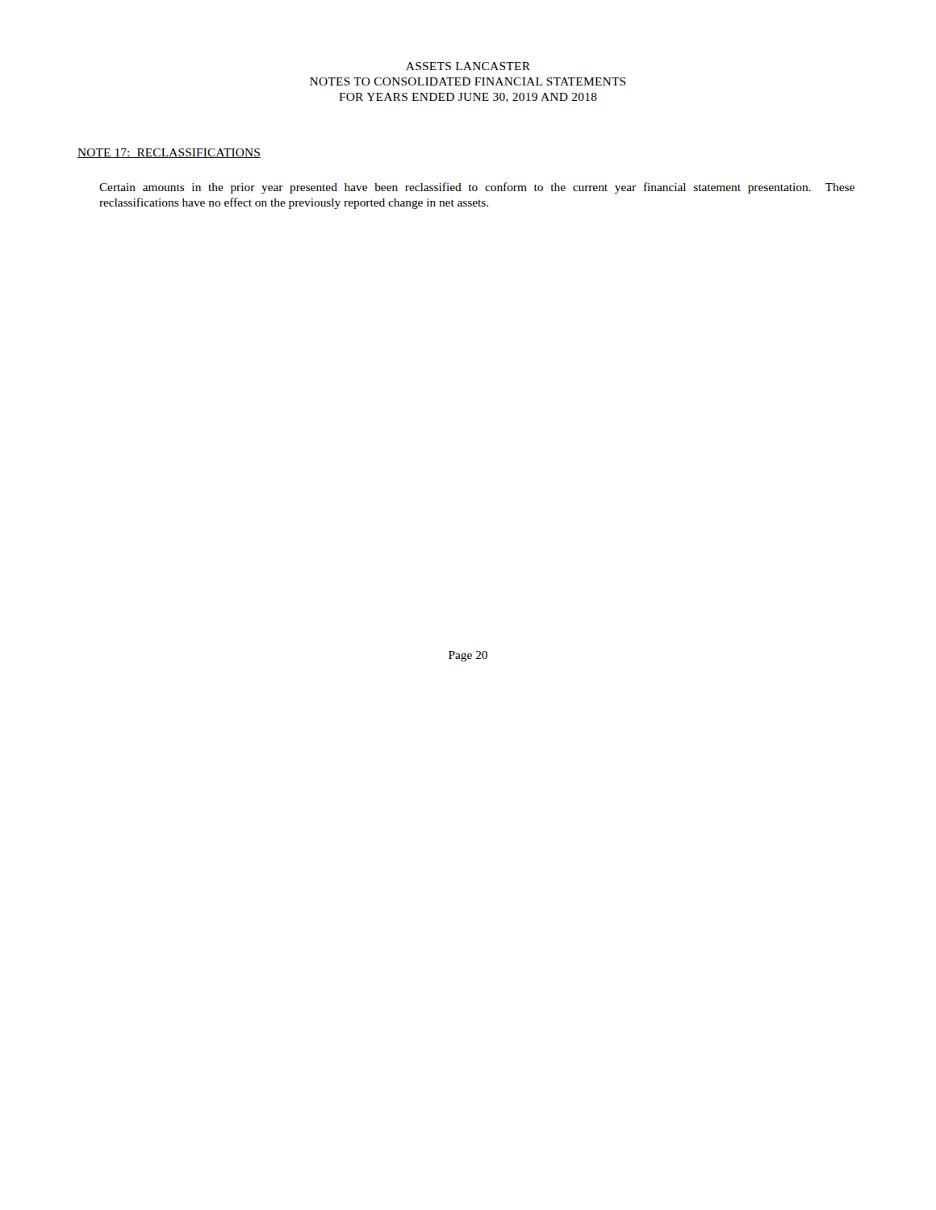ASSETS LANCASTER
NOTES TO CONSOLIDATED FINANCIAL STATEMENTS
FOR YEARS ENDED JUNE 30, 2019 AND 2018
NOTE 17: RECLASSIFICATIONS
Certain amounts in the prior year presented have been reclassified to conform to the current year financial statement presentation. These reclassifications have no effect on the previously reported change in net assets.
Page 20